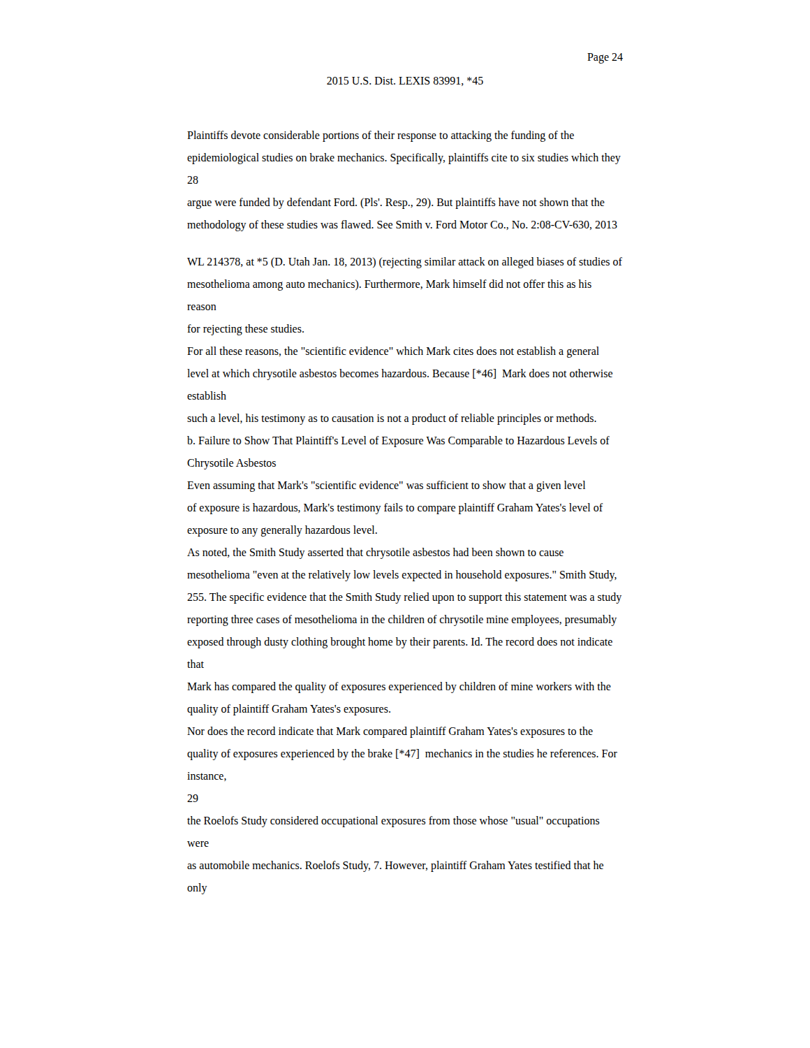Page 24
2015 U.S. Dist. LEXIS 83991, *45
Plaintiffs devote considerable portions of their response to attacking the funding of the
epidemiological studies on brake mechanics. Specifically, plaintiffs cite to six studies which they
28
argue were funded by defendant Ford. (Pls'. Resp., 29). But plaintiffs have not shown that the
methodology of these studies was flawed. See Smith v. Ford Motor Co., No. 2:08-CV-630, 2013
WL 214378, at *5 (D. Utah Jan. 18, 2013) (rejecting similar attack on alleged biases of studies of
mesothelioma among auto mechanics). Furthermore, Mark himself did not offer this as his reason
for rejecting these studies.
For all these reasons, the "scientific evidence" which Mark cites does not establish a general
level at which chrysotile asbestos becomes hazardous. Because [*46] Mark does not otherwise establish
such a level, his testimony as to causation is not a product of reliable principles or methods.
b. Failure to Show That Plaintiff's Level of Exposure Was Comparable to Hazardous Levels of Chrysotile Asbestos
Even assuming that Mark's "scientific evidence" was sufficient to show that a given level
of exposure is hazardous, Mark's testimony fails to compare plaintiff Graham Yates's level of
exposure to any generally hazardous level.
As noted, the Smith Study asserted that chrysotile asbestos had been shown to cause
mesothelioma "even at the relatively low levels expected in household exposures." Smith Study,
255. The specific evidence that the Smith Study relied upon to support this statement was a study
reporting three cases of mesothelioma in the children of chrysotile mine employees, presumably
exposed through dusty clothing brought home by their parents. Id. The record does not indicate that
Mark has compared the quality of exposures experienced by children of mine workers with the
quality of plaintiff Graham Yates's exposures.
Nor does the record indicate that Mark compared plaintiff Graham Yates's exposures to the
quality of exposures experienced by the brake [*47] mechanics in the studies he references. For instance,
29
the Roelofs Study considered occupational exposures from those whose "usual" occupations were
as automobile mechanics. Roelofs Study, 7. However, plaintiff Graham Yates testified that he only